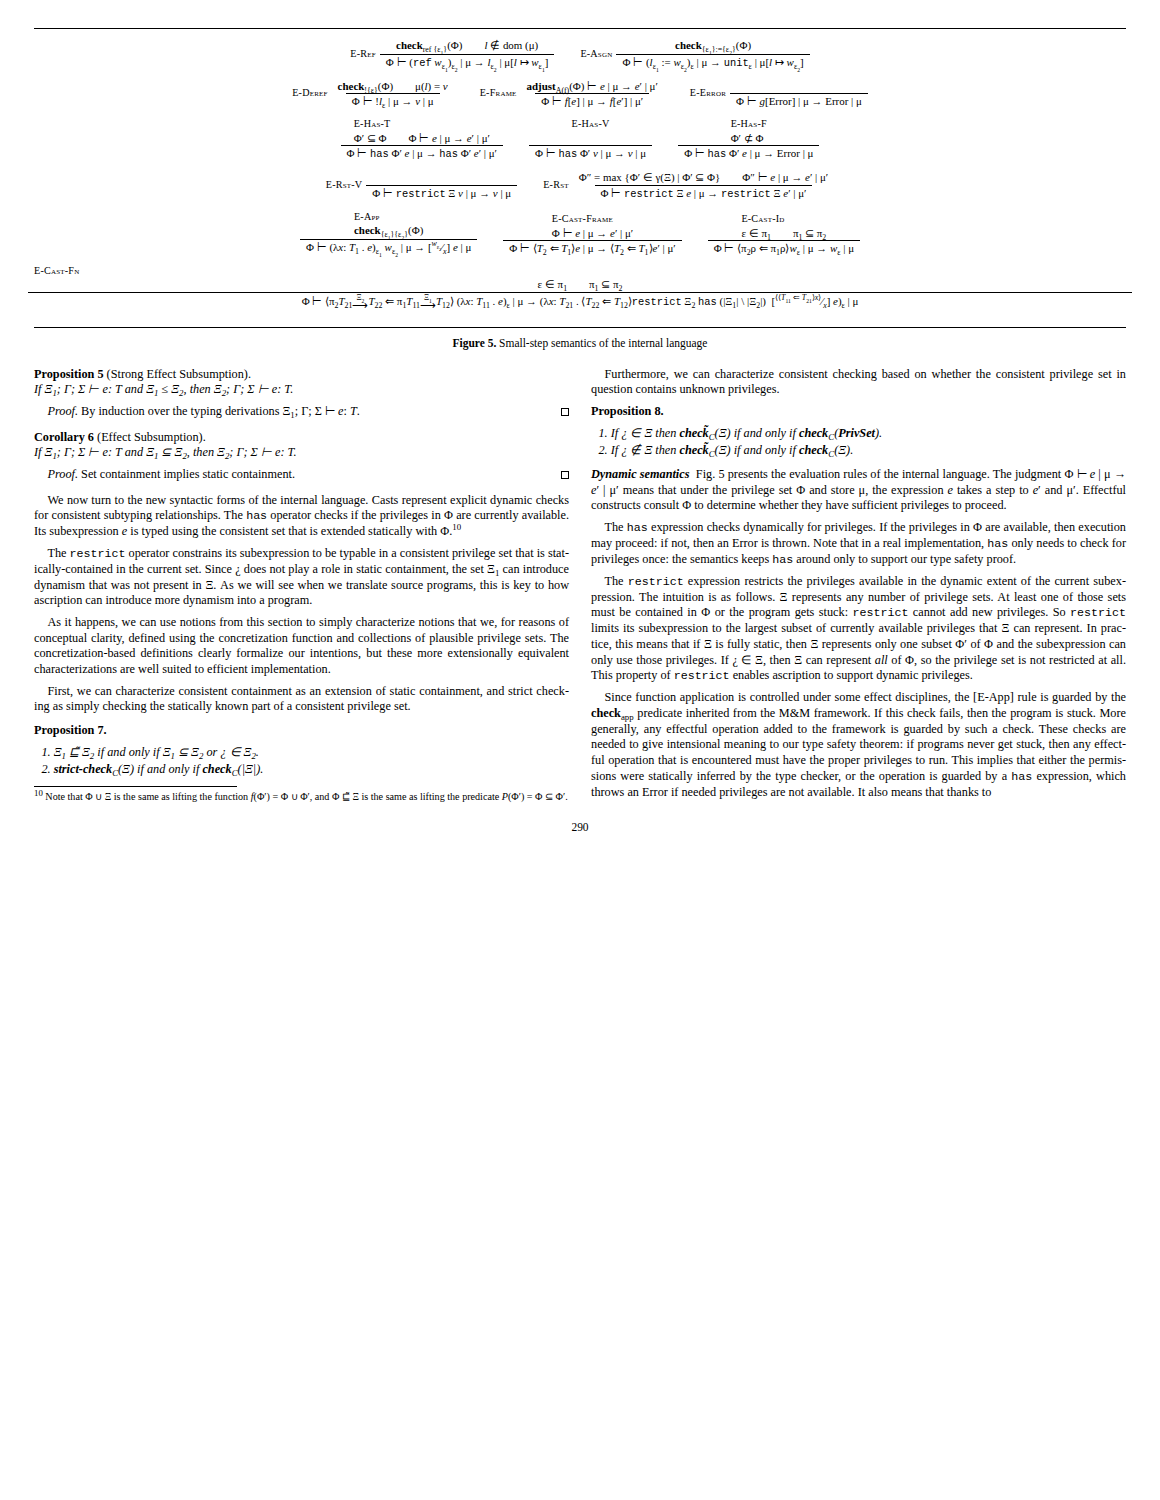E-Ref checkref {ε1}(Φ) l ∉ dom (μ) Φ ⊢ (ref wε1)ε2 | μ → lε2 | μ[l ↦ wε1]
E-Asgn check{ε1}:={ε2}(Φ) Φ ⊢ (lε1 := wε2)ε | μ → unitε | μ[l ↦ wε2]
E-Deref check!{ε}(Φ) μ(l) = v Φ ⊢ !lε | μ → v | μ
E-Frame adjustA(f)(Φ) ⊢ e | μ → e′ | μ′ Φ ⊢ f[e] | μ → f[e′] | μ′
E-Error Φ ⊢ g[Error] | μ → Error | μ
E-Has-T Φ′ ⊆ Φ Φ ⊢ e | μ → e′ | μ′ Φ ⊢ has Φ′ e | μ → has Φ′ e′ | μ′
E-Has-V Φ ⊢ has Φ′ v | μ → v | μ
E-Has-FΦ′ ⊄ Φ Φ ⊢ has Φ′ e | μ → Error | μ
E-Rst-V Φ ⊢ restrict Ξ v | μ → v | μ
E-Rst Φ″ = max {Φ′ ∈ γ(Ξ) | Φ′ ⊆ Φ}Φ″ ⊢ e | μ → e′ | μ′ Φ ⊢ restrict Ξ e | μ → restrict Ξ e′ | μ′
E-App check{ε1}{ε2}(Φ) Φ ⊢ (λx: T1 . e)ε1 wε2 | μ → [wε2⁄x] e | μ
E-Cast-Frame Φ ⊢ e | μ → e′ | μ′ Φ ⊢ ⟨T2 ⇐ T1⟩e | μ → ⟨T2 ⇐ T1⟩e′ | μ′
E-Cast-Id ε ∈ π1 π1 ⊆ π2 Φ ⊢ ⟨π2ρ ⇐ π1ρ⟩wε | μ → wε | μ
E-Cast-Fn ε ∈ π1 π1 ⊆ π2 Φ ⊢ ⟨π2T21Ξ2⟶T22 ⇐ π1T11Ξ1⟶T12⟩ (λx: T11 . e)ε | μ → (λx: T21 . ⟨T22 ⇐ T12⟩restrict Ξ2 has (|Ξ1| \ |Ξ2|) [⟨⟨T11 ⇐ T21⟩x⟩⁄x] e)ε | μ
Figure 5. Small-step semantics of the internal language
Proposition 5 (Strong Effect Subsumption).
If Ξ1; Γ; Σ ⊢ e: T and Ξ1 ≤ Ξ2, then Ξ2; Γ; Σ ⊢ e: T.
Proof. By induction over the typing derivations Ξ1; Γ; Σ ⊢ e: T.
Corollary 6 (Effect Subsumption).
If Ξ1; Γ; Σ ⊢ e: T and Ξ1 ⊆ Ξ2, then Ξ2; Γ; Σ ⊢ e: T.
Proof. Set containment implies static containment.
We now turn to the new syntactic forms of the internal language. Casts represent explicit dynamic checks for consistent subtyping relationships. The has operator checks if the privileges in Φ are currently available. Its subexpression e is typed using the consistent set that is extended statically with Φ.10
The restrict operator constrains its subexpression to be typable in a consistent privilege set that is statically-contained in the current set. Since ¿ does not play a role in static containment, the set Ξ1 can introduce dynamism that was not present in Ξ. As we will see when we translate source programs, this is key to how ascription can introduce more dynamism into a program.
As it happens, we can use notions from this section to simply characterize notions that we, for reasons of conceptual clarity, defined using the concretization function and collections of plausible privilege sets. The concretization-based definitions clearly formalize our intentions, but these more extensionally equivalent characterizations are well suited to efficient implementation.
First, we can characterize consistent containment as an extension of static containment, and strict checking as simply checking the statically known part of a consistent privilege set.
Proposition 7.
Ξ1 ⊑̃ Ξ2 if and only if Ξ1 ⊆ Ξ2 or ¿ ∈ Ξ2.
strict-checkC(Ξ) if and only if checkC(|Ξ|).
10 Note that Φ ∪ Ξ is the same as lifting the function f(Φ′) = Φ ∪ Φ′, and Φ ⊑̃ Ξ is the same as lifting the predicate P(Φ′) = Φ ⊆ Φ′.
Furthermore, we can characterize consistent checking based on whether the consistent privilege set in question contains unknown privileges.
Proposition 8.
If ¿ ∈ Ξ then check̃C(Ξ) if and only if checkC(PrivSet).
If ¿ ∉ Ξ then check̃C(Ξ) if and only if checkC(Ξ).
Dynamic semantics Fig. 5 presents the evaluation rules of the internal language. The judgment Φ ⊢ e | μ → e′ | μ′ means that under the privilege set Φ and store μ, the expression e takes a step to e′ and μ′. Effectful constructs consult Φ to determine whether they have sufficient privileges to proceed.
The has expression checks dynamically for privileges. If the privileges in Φ are available, then execution may proceed: if not, then an Error is thrown. Note that in a real implementation, has only needs to check for privileges once: the semantics keeps has around only to support our type safety proof.
The restrict expression restricts the privileges available in the dynamic extent of the current subexpression. The intuition is as follows. Ξ represents any number of privilege sets. At least one of those sets must be contained in Φ or the program gets stuck: restrict cannot add new privileges. So restrict limits its subexpression to the largest subset of currently available privileges that Ξ can represent. In practice, this means that if Ξ is fully static, then Ξ represents only one subset Φ′ of Φ and the subexpression can only use those privileges. If ¿ ∈ Ξ, then Ξ can represent all of Φ, so the privilege set is not restricted at all. This property of restrict enables ascription to support dynamic privileges.
Since function application is controlled under some effect disciplines, the [E-App] rule is guarded by the checkapp predicate inherited from the M&M framework. If this check fails, then the program is stuck. More generally, any effectful operation added to the framework is guarded by such a check. These checks are needed to give intensional meaning to our type safety theorem: if programs never get stuck, then any effectful operation that is encountered must have the proper privileges to run. This implies that either the permissions were statically inferred by the type checker, or the operation is guarded by a has expression, which throws an Error if needed privileges are not available. It also means that thanks to
290